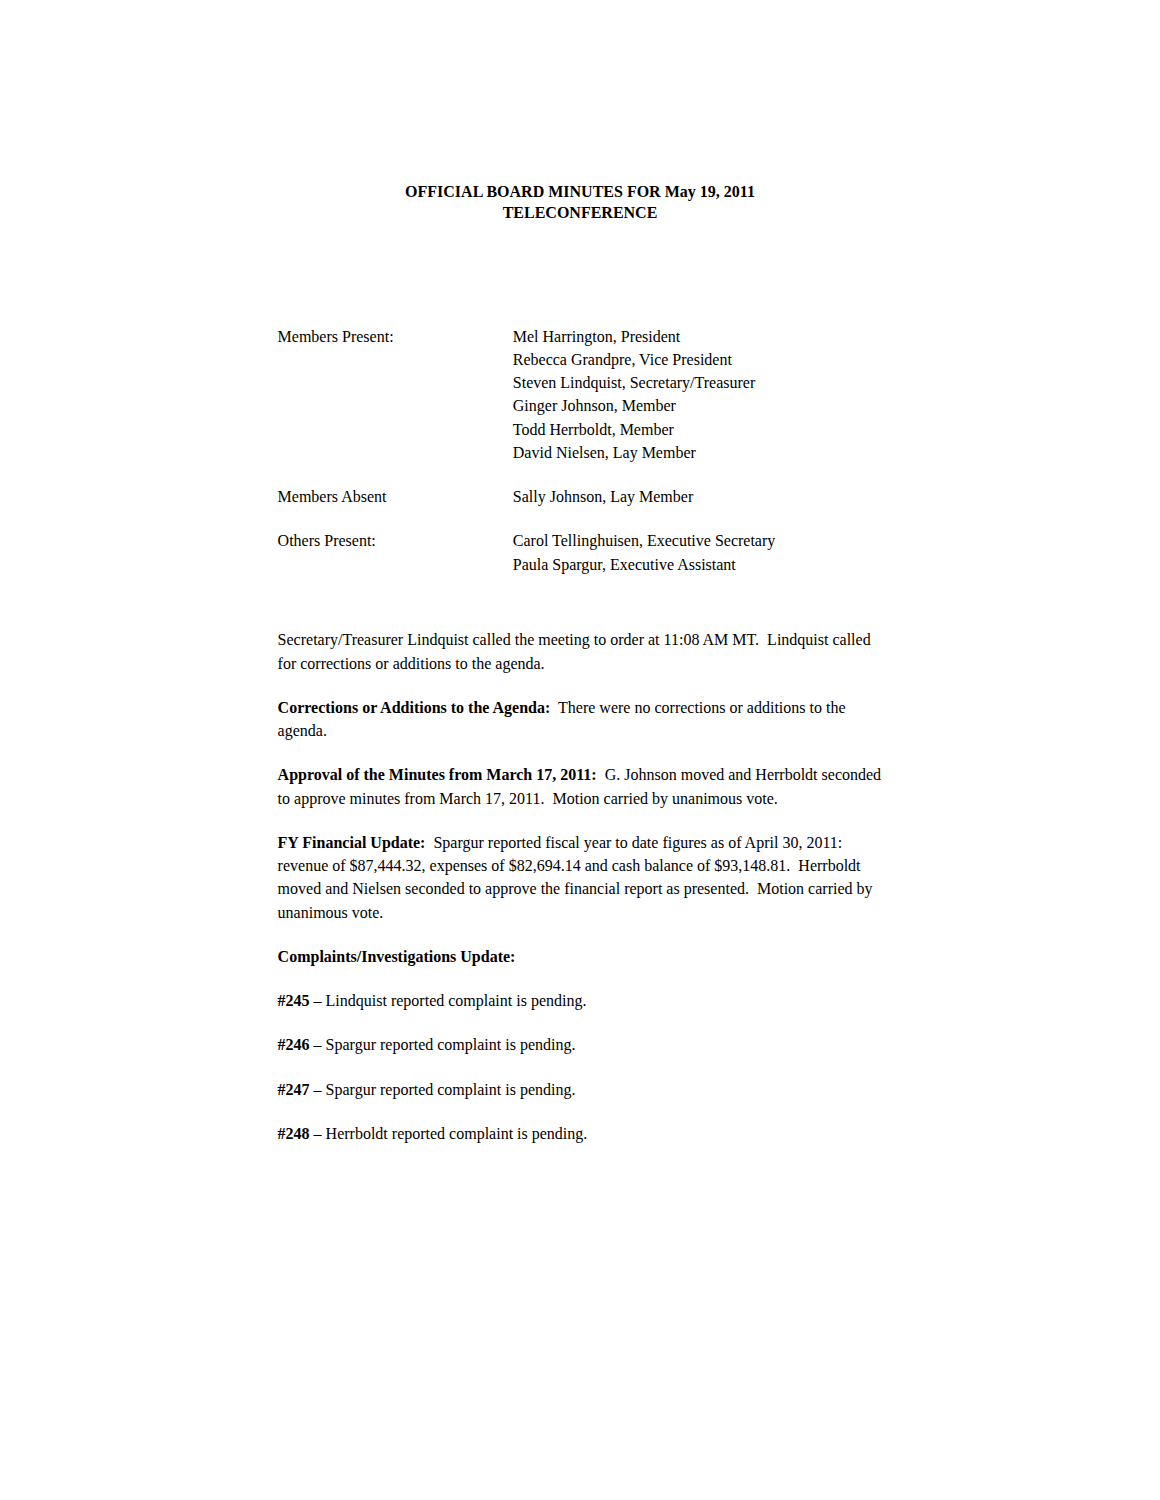OFFICIAL BOARD MINUTES FOR May 19, 2011
TELECONFERENCE
| Members Present: | Mel Harrington, President Rebecca Grandpre, Vice President Steven Lindquist, Secretary/Treasurer Ginger Johnson, Member Todd Herrboldt, Member David Nielsen, Lay Member |
| Members Absent | Sally Johnson, Lay Member |
| Others Present: | Carol Tellinghuisen, Executive Secretary Paula Spargur, Executive Assistant |
Secretary/Treasurer Lindquist called the meeting to order at 11:08 AM MT. Lindquist called for corrections or additions to the agenda.
Corrections or Additions to the Agenda: There were no corrections or additions to the agenda.
Approval of the Minutes from March 17, 2011: G. Johnson moved and Herrboldt seconded to approve minutes from March 17, 2011. Motion carried by unanimous vote.
FY Financial Update: Spargur reported fiscal year to date figures as of April 30, 2011: revenue of $87,444.32, expenses of $82,694.14 and cash balance of $93,148.81. Herrboldt moved and Nielsen seconded to approve the financial report as presented. Motion carried by unanimous vote.
Complaints/Investigations Update:
#245 – Lindquist reported complaint is pending.
#246 – Spargur reported complaint is pending.
#247 – Spargur reported complaint is pending.
#248 – Herrboldt reported complaint is pending.